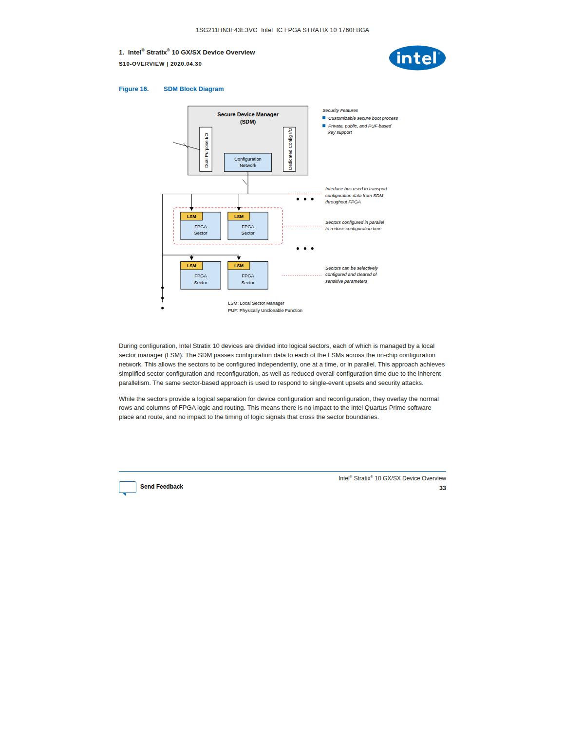1SG211HN3F43E3VG Intel IC FPGA STRATIX 10 1760FBGA
1. Intel® Stratix® 10 GX/SX Device Overview
S10-OVERVIEW | 2020.04.30
®
Figure 16. SDM Block Diagram
Secure Device Manager (SDM) Dual Purpose I/O Dedicated Config I/O Configuration Network Security Features Customizable secure boot process Private, public, and PUF-based key support Interface bus used to transport configuration data from SDM throughout FPGA LSM FPGA Sector LSM FPGA Sector Sectors configured in parallel to reduce configuration time LSM FPGA Sector LSM FPGA Sector Sectors can be selectively configured and cleared of sensitive parameters LSM: Local Sector Manager PUF: Physically Unclonable Function
During configuration, Intel Stratix 10 devices are divided into logical sectors, each of which is managed by a local sector manager (LSM). The SDM passes configuration data to each of the LSMs across the on-chip configuration network. This allows the sectors to be configured independently, one at a time, or in parallel. This approach achieves simplified sector configuration and reconfiguration, as well as reduced overall configuration time due to the inherent parallelism. The same sector-based approach is used to respond to single-event upsets and security attacks.
While the sectors provide a logical separation for device configuration and reconfiguration, they overlay the normal rows and columns of FPGA logic and routing. This means there is no impact to the Intel Quartus Prime software place and route, and no impact to the timing of logic signals that cross the sector boundaries.
Send Feedback
Intel® Stratix® 10 GX/SX Device Overview 33